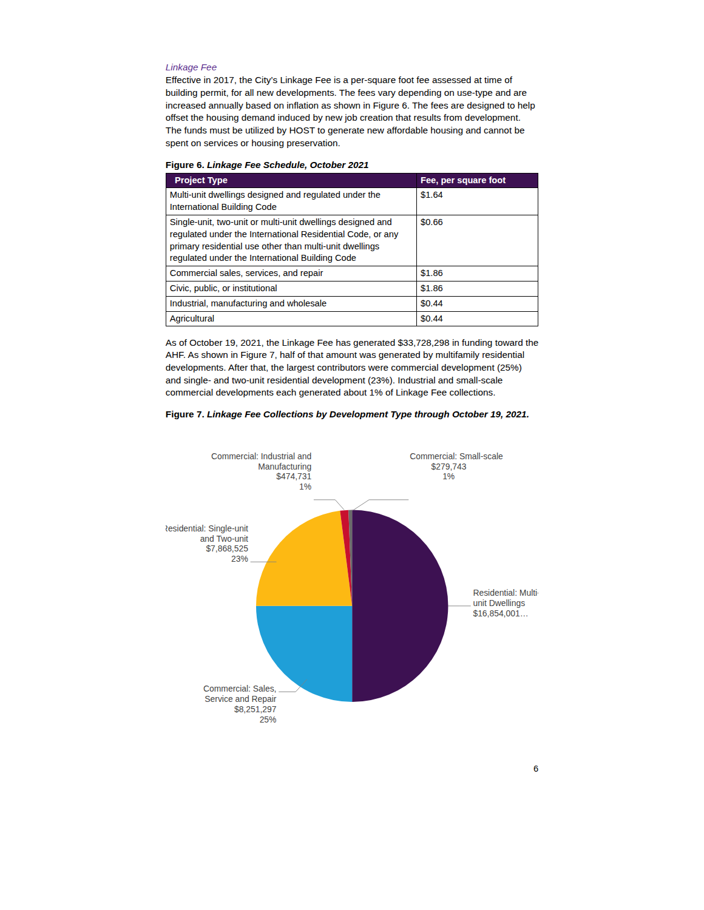Linkage Fee
Effective in 2017, the City’s Linkage Fee is a per-square foot fee assessed at time of building permit, for all new developments. The fees vary depending on use-type and are increased annually based on inflation as shown in Figure 6. The fees are designed to help offset the housing demand induced by new job creation that results from development. The funds must be utilized by HOST to generate new affordable housing and cannot be spent on services or housing preservation.
Figure 6. Linkage Fee Schedule, October 2021
| Project Type | Fee, per square foot |
| --- | --- |
| Multi-unit dwellings designed and regulated under the International Building Code | $1.64 |
| Single-unit, two-unit or multi-unit dwellings designed and regulated under the International Residential Code, or any primary residential use other than multi-unit dwellings regulated under the International Building Code | $0.66 |
| Commercial sales, services, and repair | $1.86 |
| Civic, public, or institutional | $1.86 |
| Industrial, manufacturing and wholesale | $0.44 |
| Agricultural | $0.44 |
As of October 19, 2021, the Linkage Fee has generated $33,728,298 in funding toward the AHF. As shown in Figure 7, half of that amount was generated by multifamily residential developments. After that, the largest contributors were commercial development (25%) and single- and two-unit residential development (23%). Industrial and small-scale commercial developments each generated about 1% of Linkage Fee collections.
Figure 7. Linkage Fee Collections by Development Type through October 19, 2021.
Commercial: Industrial and Manufacturing $474,731 1% Commercial: Small-scale $279,743 1% Residential: Single-unit and Two-unit $7,868,525 23% Residential: Multi- unit Dwellings $16,854,001… Commercial: Sales, Service and Repair $8,251,297 25%
6